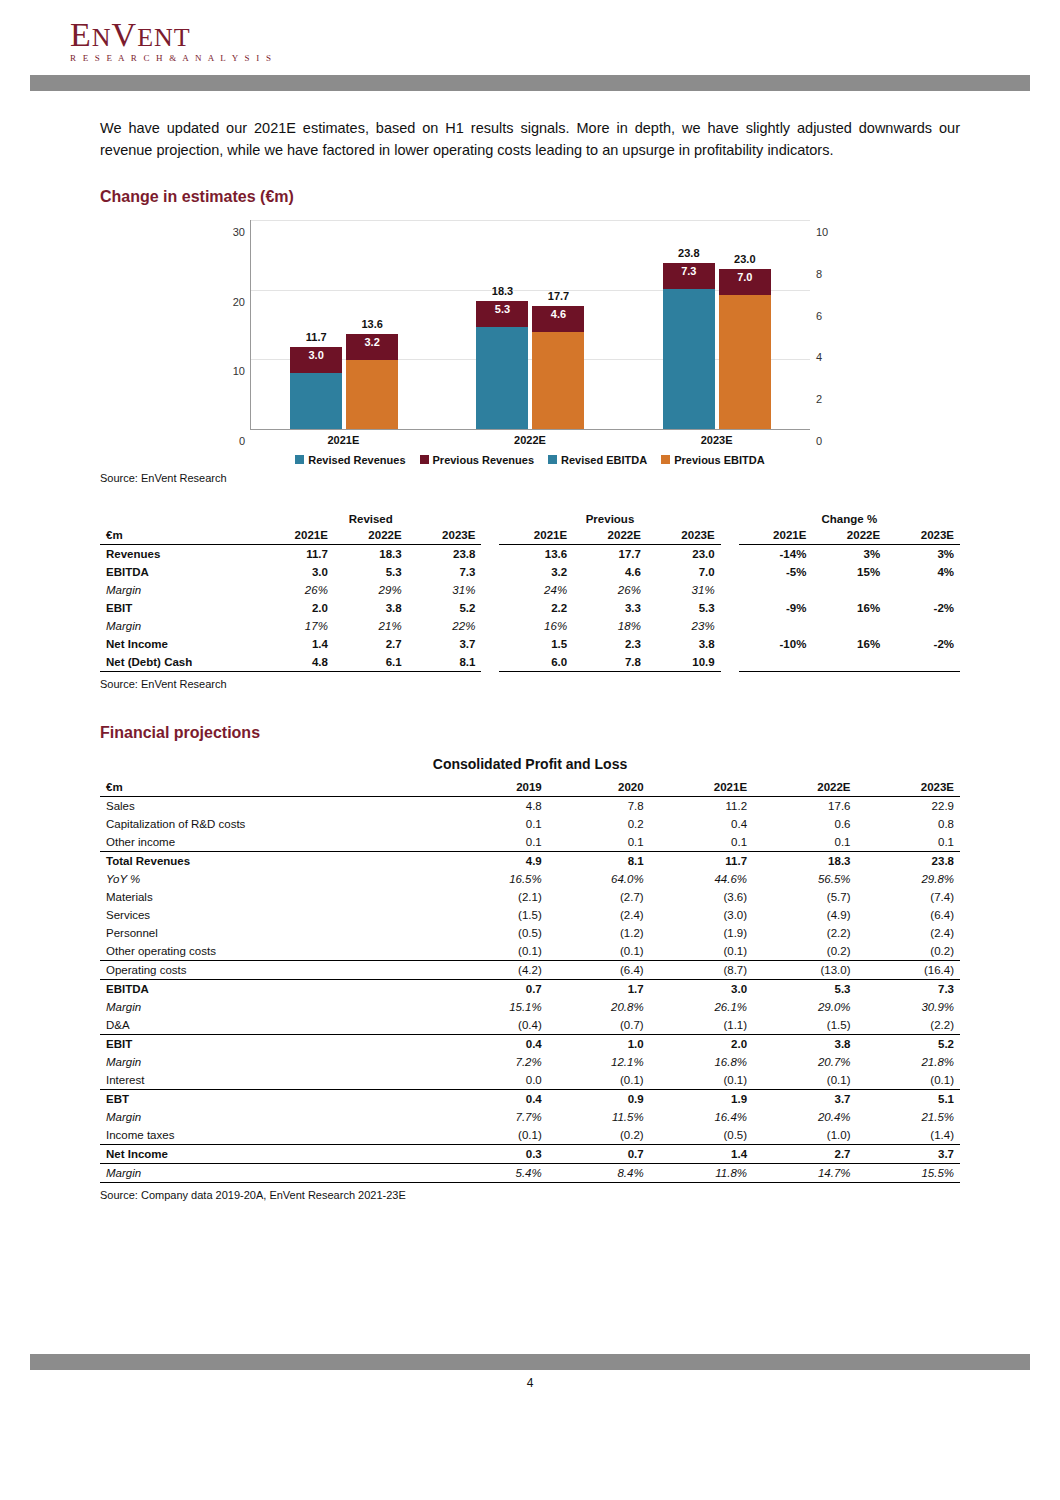ENVENT
R E S E A R C H & A N A L Y S I S
We have updated our 2021E estimates, based on H1 results signals. More in depth, we have slightly adjusted downwards our revenue projection, while we have factored in lower operating costs leading to an upsurge in profitability indicators.
Change in estimates (€m)
30 20 10 0
10 8 6 4 2 0
11.7
3.0
13.6
3.2
18.3
5.3
17.7
4.6
23.8
7.3
23.0
7.0
2021E
2022E
2023E
Revised Revenues
Previous Revenues
Revised EBITDA
Previous EBITDA
Source: EnVent Research
| | Revised | | Previous | | Change % |
| --- | --- | --- | --- | --- | --- |
| €m | 2021E | 2022E | 2023E | | 2021E | 2022E | 2023E | | 2021E | 2022E | 2023E |
| Revenues | 11.7 | 18.3 | 23.8 | | 13.6 | 17.7 | 23.0 | | -14% | 3% | 3% |
| EBITDA | 3.0 | 5.3 | 7.3 | | 3.2 | 4.6 | 7.0 | | -5% | 15% | 4% |
| Margin | 26% | 29% | 31% | | 24% | 26% | 31% | | | | |
| EBIT | 2.0 | 3.8 | 5.2 | | 2.2 | 3.3 | 5.3 | | -9% | 16% | -2% |
| Margin | 17% | 21% | 22% | | 16% | 18% | 23% | | | | |
| Net Income | 1.4 | 2.7 | 3.7 | | 1.5 | 2.3 | 3.8 | | -10% | 16% | -2% |
| Net (Debt) Cash | 4.8 | 6.1 | 8.1 | | 6.0 | 7.8 | 10.9 | | | | |
Source: EnVent Research
Financial projections
Consolidated Profit and Loss
| €m | 2019 | 2020 | 2021E | 2022E | 2023E |
| --- | --- | --- | --- | --- | --- |
| Sales | 4.8 | 7.8 | 11.2 | 17.6 | 22.9 |
| Capitalization of R&D costs | 0.1 | 0.2 | 0.4 | 0.6 | 0.8 |
| Other income | 0.1 | 0.1 | 0.1 | 0.1 | 0.1 |
| Total Revenues | 4.9 | 8.1 | 11.7 | 18.3 | 23.8 |
| YoY % | 16.5% | 64.0% | 44.6% | 56.5% | 29.8% |
| Materials | (2.1) | (2.7) | (3.6) | (5.7) | (7.4) |
| Services | (1.5) | (2.4) | (3.0) | (4.9) | (6.4) |
| Personnel | (0.5) | (1.2) | (1.9) | (2.2) | (2.4) |
| Other operating costs | (0.1) | (0.1) | (0.1) | (0.2) | (0.2) |
| Operating costs | (4.2) | (6.4) | (8.7) | (13.0) | (16.4) |
| EBITDA | 0.7 | 1.7 | 3.0 | 5.3 | 7.3 |
| Margin | 15.1% | 20.8% | 26.1% | 29.0% | 30.9% |
| D&A | (0.4) | (0.7) | (1.1) | (1.5) | (2.2) |
| EBIT | 0.4 | 1.0 | 2.0 | 3.8 | 5.2 |
| Margin | 7.2% | 12.1% | 16.8% | 20.7% | 21.8% |
| Interest | 0.0 | (0.1) | (0.1) | (0.1) | (0.1) |
| EBT | 0.4 | 0.9 | 1.9 | 3.7 | 5.1 |
| Margin | 7.7% | 11.5% | 16.4% | 20.4% | 21.5% |
| Income taxes | (0.1) | (0.2) | (0.5) | (1.0) | (1.4) |
| Net Income | 0.3 | 0.7 | 1.4 | 2.7 | 3.7 |
| Margin | 5.4% | 8.4% | 11.8% | 14.7% | 15.5% |
Source: Company data 2019-20A, EnVent Research 2021-23E
4